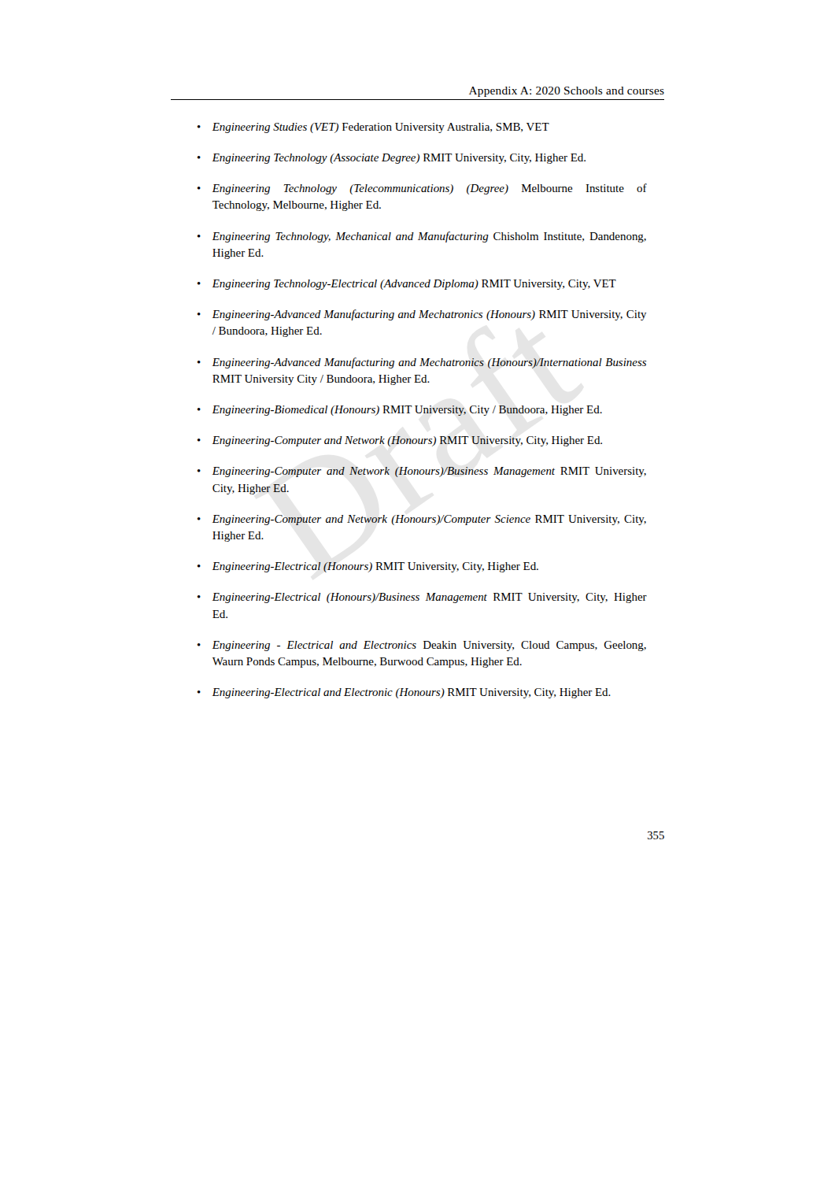Draft
Appendix A: 2020 Schools and courses
Engineering Studies (VET) Federation University Australia, SMB, VET
Engineering Technology (Associate Degree) RMIT University, City, Higher Ed.
Engineering Technology (Telecommunications) (Degree) Melbourne Institute of Technology, Melbourne, Higher Ed.
Engineering Technology, Mechanical and Manufacturing Chisholm Institute, Dandenong, Higher Ed.
Engineering Technology-Electrical (Advanced Diploma) RMIT University, City, VET
Engineering-Advanced Manufacturing and Mechatronics (Honours) RMIT University, City / Bundoora, Higher Ed.
Engineering-Advanced Manufacturing and Mechatronics (Honours)/International Business RMIT University City / Bundoora, Higher Ed.
Engineering-Biomedical (Honours) RMIT University, City / Bundoora, Higher Ed.
Engineering-Computer and Network (Honours) RMIT University, City, Higher Ed.
Engineering-Computer and Network (Honours)/Business Management RMIT University, City, Higher Ed.
Engineering-Computer and Network (Honours)/Computer Science RMIT University, City, Higher Ed.
Engineering-Electrical (Honours) RMIT University, City, Higher Ed.
Engineering-Electrical (Honours)/Business Management RMIT University, City, Higher Ed.
Engineering - Electrical and Electronics Deakin University, Cloud Campus, Geelong, Waurn Ponds Campus, Melbourne, Burwood Campus, Higher Ed.
Engineering-Electrical and Electronic (Honours) RMIT University, City, Higher Ed.
355